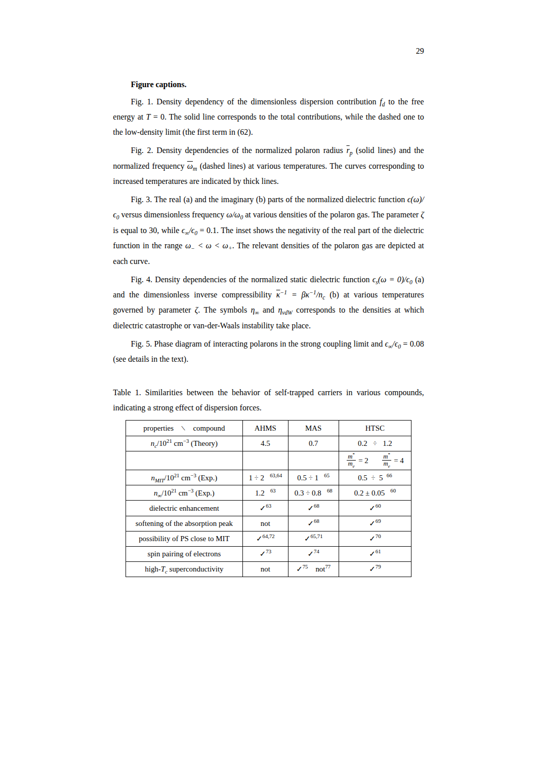29
Figure captions.
Fig. 1. Density dependency of the dimensionless dispersion contribution fd to the free energy at T = 0. The solid line corresponds to the total contributions, while the dashed one to the low-density limit (the first term in (62).
Fig. 2. Density dependencies of the normalized polaron radius rp (solid lines) and the normalized frequency ωm (dashed lines) at various temperatures. The curves corresponding to increased temperatures are indicated by thick lines.
Fig. 3. The real (a) and the imaginary (b) parts of the normalized dielectric function ϵ(ω)/ϵ0 versus dimensionless frequency ω/ω0 at various densities of the polaron gas. The parameter ζ is equal to 30, while ϵ∞/ϵ0 = 0.1. The inset shows the negativity of the real part of the dielectric function in the range ω− < ω < ω+. The relevant densities of the polaron gas are depicted at each curve.
Fig. 4. Density dependencies of the normalized static dielectric function ϵs(ω = 0)/ϵ0 (a) and the dimensionless inverse compressibility κ−1 = βκ−1/nc (b) at various temperatures governed by parameter ζ. The symbols η∞ and ηvdW corresponds to the densities at which dielectric catastrophe or van-der-Waals instability take place.
Fig. 5. Phase diagram of interacting polarons in the strong coupling limit and ϵ∞/ϵ0 = 0.08 (see details in the text).
Table 1. Similarities between the behavior of self-trapped carriers in various compounds, indicating a strong effect of dispersion forces.
| properties \ compound | AHMS | MAS | HTSC |
| n c /10 21 cm −3 (Theory) | 4.5 | 0.7 | 0.2 ÷ 1.2 |
| | | | m * m e = 2 m * m e = 4 |
| n MIT /10 21 cm −3 (Exp.) | 1 ÷ 2 63,64 | 0.5 ÷ 1 65 | 0.5 ÷ 5 66 |
| n ∞ /10 21 cm −3 (Exp.) | 1.2 63 | 0.3 ÷ 0.8 68 | 0.2 ± 0.05 60 |
| dielectric enhancement | ✓ 63 | ✓ 68 | ✓ 60 |
| softening of the absorption peak | not | ✓ 68 | ✓ 69 |
| possibility of PS close to MIT | ✓ 64,72 | ✓ 65,71 | ✓ 70 |
| spin pairing of electrons | ✓ 73 | ✓ 74 | ✓ 61 |
| high- T c superconductivity | not | ✓ 75 not 77 | ✓ 79 |